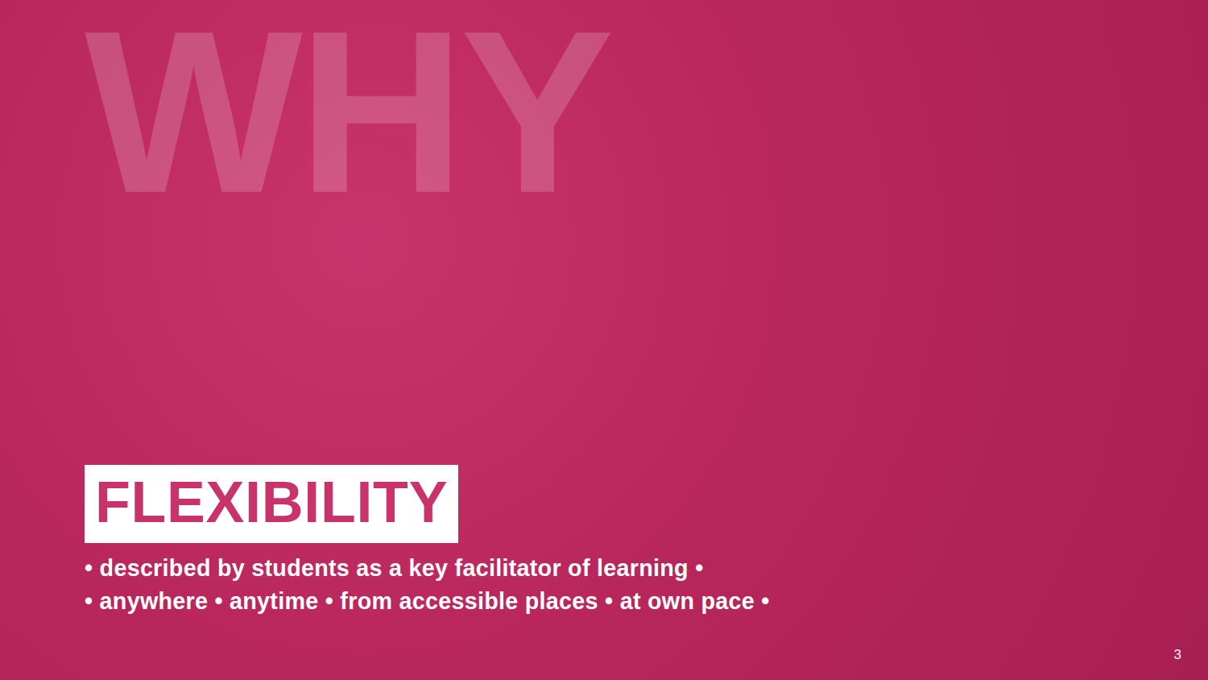WHY
FLEXIBILITY
• described by students as a key facilitator of learning •
• anywhere • anytime • from accessible places • at own pace •
3